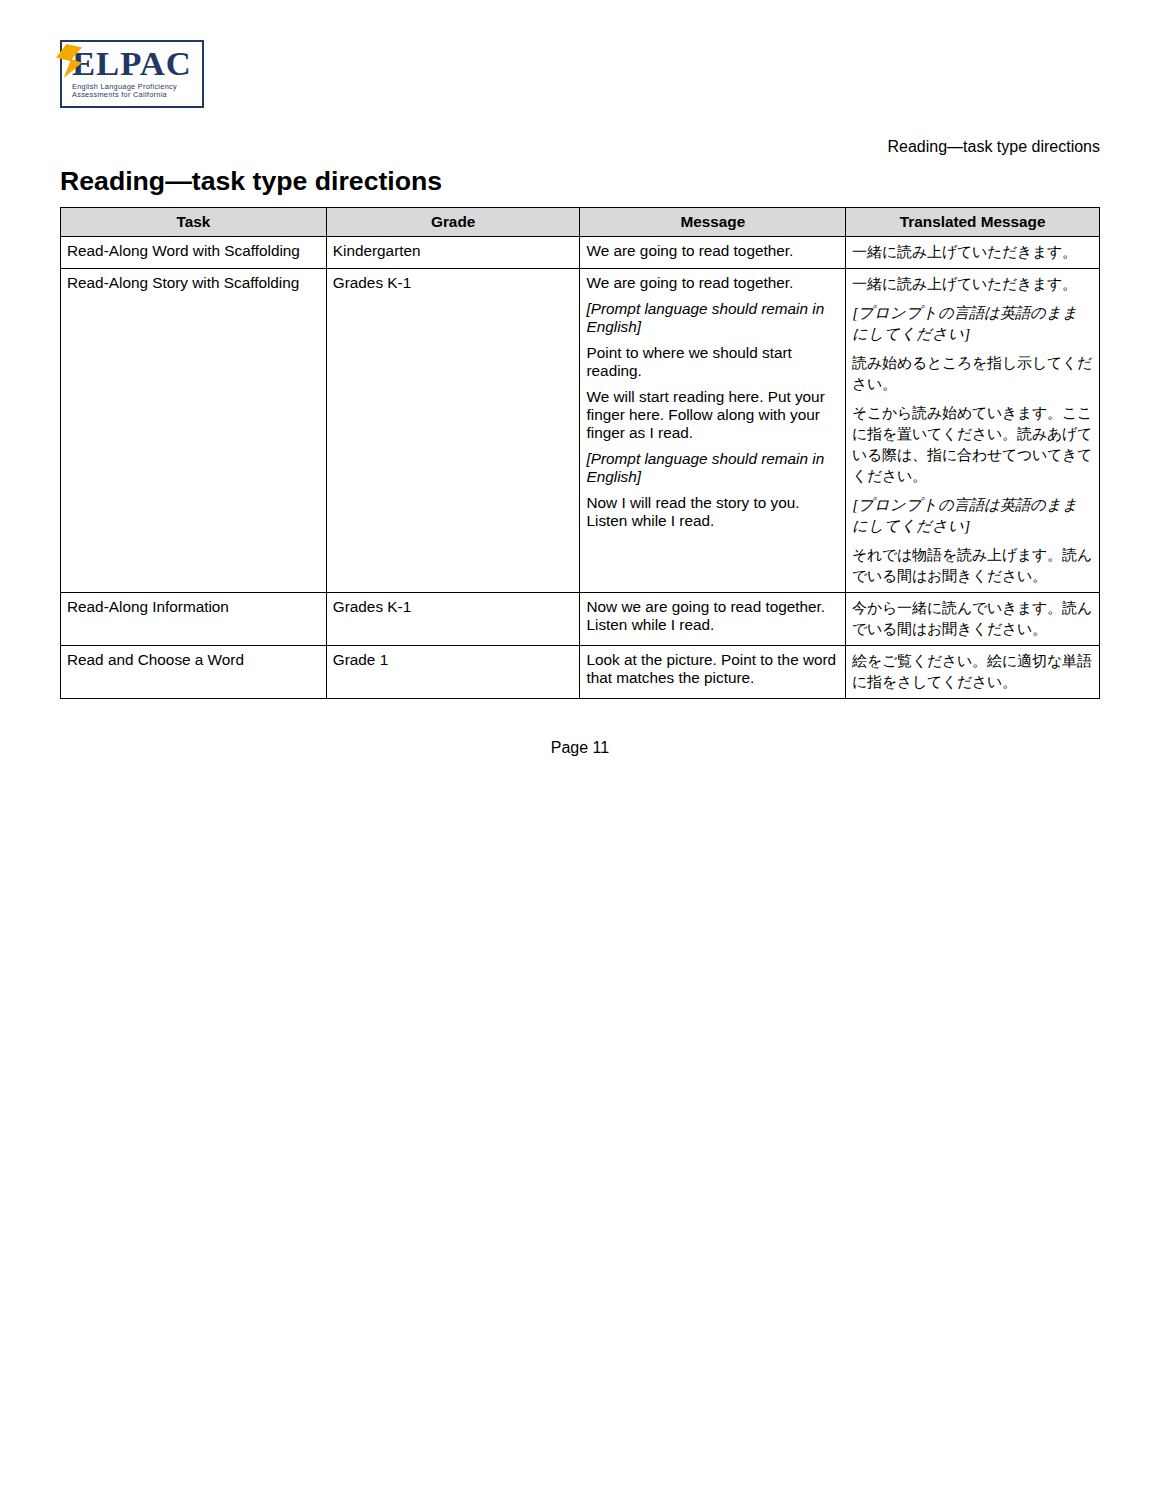ELPAC
English Language Proficiency
Assessments for California
Reading—task type directions
Reading—task type directions
| Task | Grade | Message | Translated Message |
| --- | --- | --- | --- |
| Read-Along Word with Scaffolding | Kindergarten | We are going to read together. | 一緒に読み上げていただきます。 |
| Read-Along Story with Scaffolding | Grades K‑1 | We are going to read together. [Prompt language should remain in English] Point to where we should start reading. We will start reading here. Put your finger here. Follow along with your finger as I read. [Prompt language should remain in English] Now I will read the story to you. Listen while I read. | 一緒に読み上げていただきます。 [プロンプトの言語は英語のままにしてください] 読み始めるところを指し示してください。 そこから読み始めていきます。ここに指を置いてください。読みあげている際は、指に合わせてついてきてください。 [プロンプトの言語は英語のままにしてください] それでは物語を読み上げます。読んでいる間はお聞きください。 |
| Read-Along Information | Grades K‑1 | Now we are going to read together. Listen while I read. | 今から一緒に読んでいきます。読んでいる間はお聞きください。 |
| Read and Choose a Word | Grade 1 | Look at the picture. Point to the word that matches the picture. | 絵をご覧ください。絵に適切な単語に指をさしてください。 |
Page 11